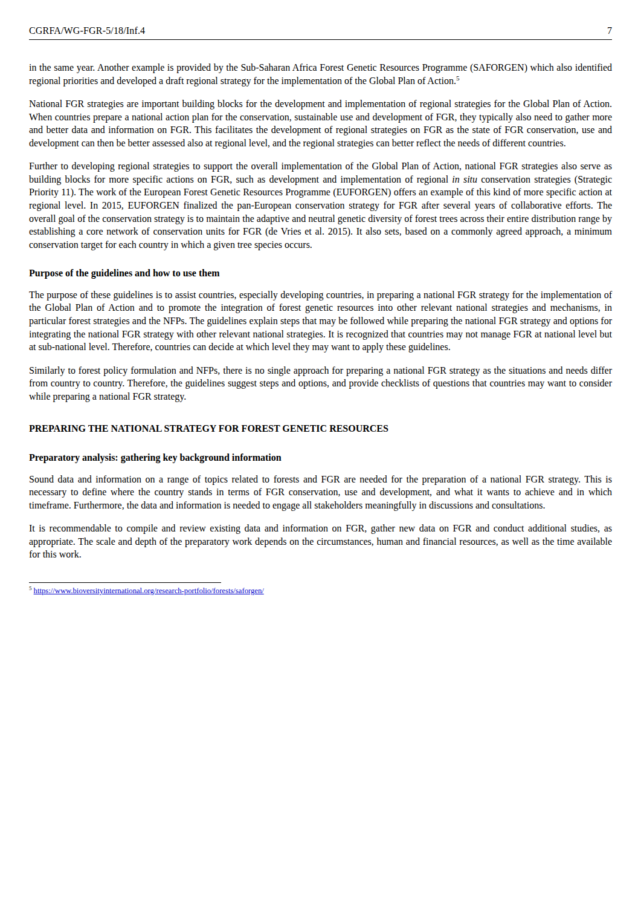CGRFA/WG-FGR-5/18/Inf.4 7
in the same year. Another example is provided by the Sub-Saharan Africa Forest Genetic Resources Programme (SAFORGEN) which also identified regional priorities and developed a draft regional strategy for the implementation of the Global Plan of Action.5
National FGR strategies are important building blocks for the development and implementation of regional strategies for the Global Plan of Action. When countries prepare a national action plan for the conservation, sustainable use and development of FGR, they typically also need to gather more and better data and information on FGR. This facilitates the development of regional strategies on FGR as the state of FGR conservation, use and development can then be better assessed also at regional level, and the regional strategies can better reflect the needs of different countries.
Further to developing regional strategies to support the overall implementation of the Global Plan of Action, national FGR strategies also serve as building blocks for more specific actions on FGR, such as development and implementation of regional in situ conservation strategies (Strategic Priority 11). The work of the European Forest Genetic Resources Programme (EUFORGEN) offers an example of this kind of more specific action at regional level. In 2015, EUFORGEN finalized the pan-European conservation strategy for FGR after several years of collaborative efforts. The overall goal of the conservation strategy is to maintain the adaptive and neutral genetic diversity of forest trees across their entire distribution range by establishing a core network of conservation units for FGR (de Vries et al. 2015). It also sets, based on a commonly agreed approach, a minimum conservation target for each country in which a given tree species occurs.
Purpose of the guidelines and how to use them
The purpose of these guidelines is to assist countries, especially developing countries, in preparing a national FGR strategy for the implementation of the Global Plan of Action and to promote the integration of forest genetic resources into other relevant national strategies and mechanisms, in particular forest strategies and the NFPs. The guidelines explain steps that may be followed while preparing the national FGR strategy and options for integrating the national FGR strategy with other relevant national strategies. It is recognized that countries may not manage FGR at national level but at sub-national level. Therefore, countries can decide at which level they may want to apply these guidelines.
Similarly to forest policy formulation and NFPs, there is no single approach for preparing a national FGR strategy as the situations and needs differ from country to country. Therefore, the guidelines suggest steps and options, and provide checklists of questions that countries may want to consider while preparing a national FGR strategy.
PREPARING THE NATIONAL STRATEGY FOR FOREST GENETIC RESOURCES
Preparatory analysis: gathering key background information
Sound data and information on a range of topics related to forests and FGR are needed for the preparation of a national FGR strategy. This is necessary to define where the country stands in terms of FGR conservation, use and development, and what it wants to achieve and in which timeframe. Furthermore, the data and information is needed to engage all stakeholders meaningfully in discussions and consultations.
It is recommendable to compile and review existing data and information on FGR, gather new data on FGR and conduct additional studies, as appropriate. The scale and depth of the preparatory work depends on the circumstances, human and financial resources, as well as the time available for this work.
5 https://www.bioversityinternational.org/research-portfolio/forests/saforgen/